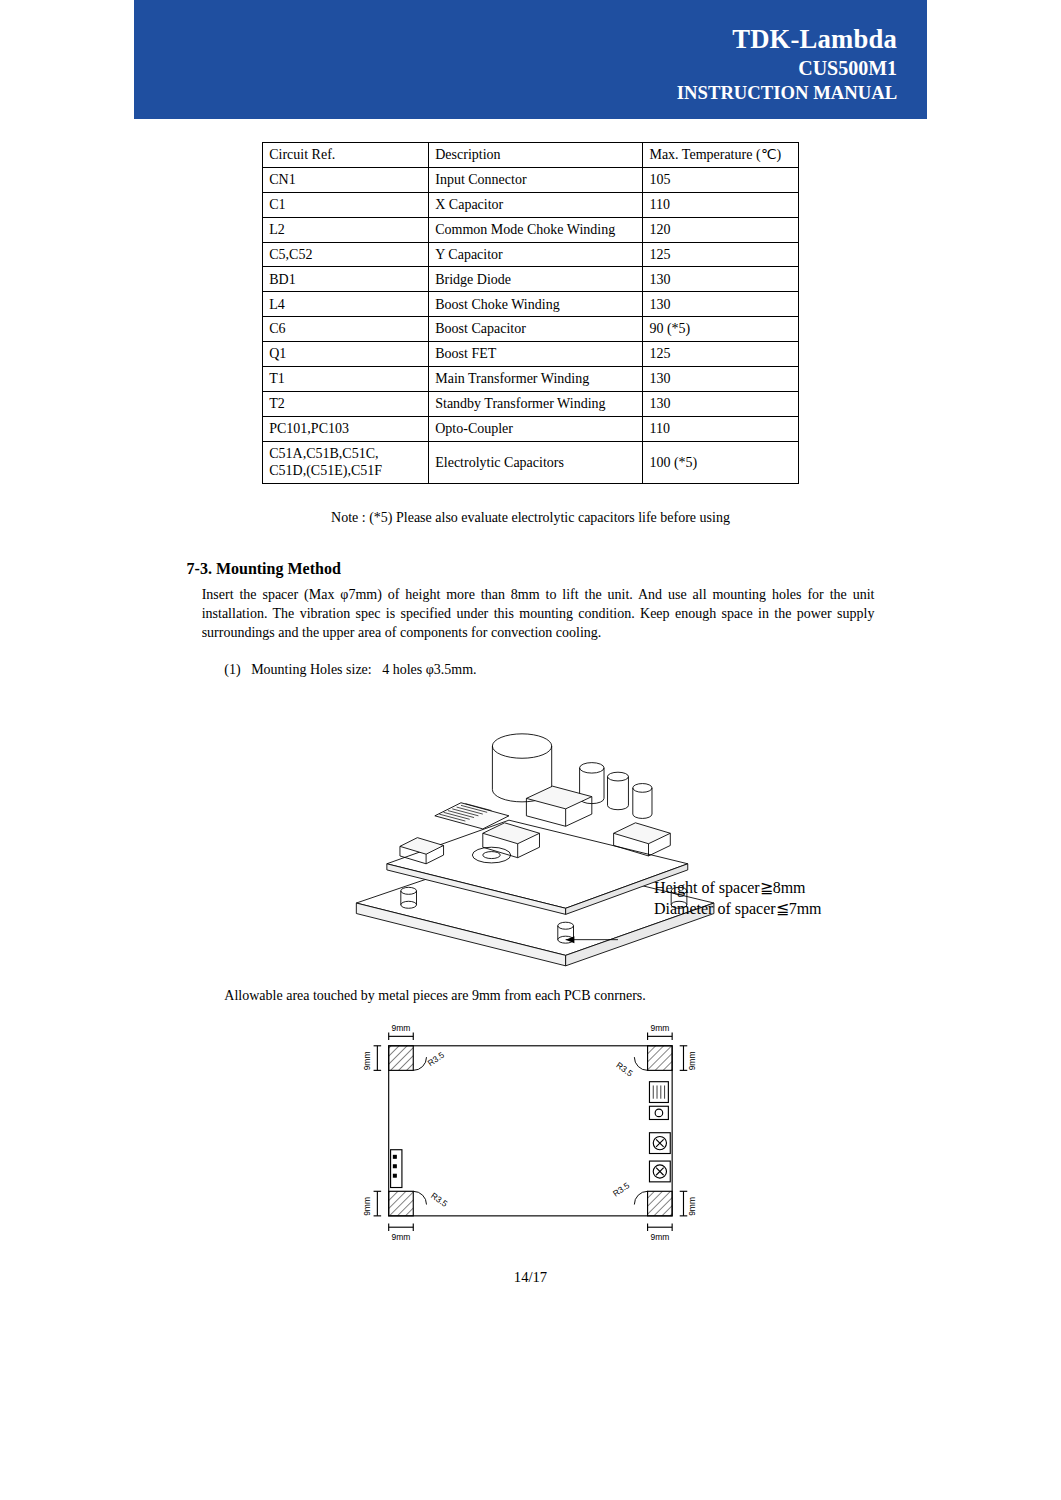TDK-Lambda
CUS500M1
INSTRUCTION MANUAL
| Circuit Ref. | Description | Max. Temperature (℃) |
| CN1 | Input Connector | 105 |
| C1 | X Capacitor | 110 |
| L2 | Common Mode Choke Winding | 120 |
| C5,C52 | Y Capacitor | 125 |
| BD1 | Bridge Diode | 130 |
| L4 | Boost Choke Winding | 130 |
| C6 | Boost Capacitor | 90 (*5) |
| Q1 | Boost FET | 125 |
| T1 | Main Transformer Winding | 130 |
| T2 | Standby Transformer Winding | 130 |
| PC101,PC103 | Opto-Coupler | 110 |
| C51A,C51B,C51C, C51D,(C51E),C51F | Electrolytic Capacitors | 100 (*5) |
Note : (*5) Please also evaluate electrolytic capacitors life before using
7-3. Mounting Method
Insert the spacer (Max φ7mm) of height more than 8mm to lift the unit. And use all mounting holes for the unit installation. The vibration spec is specified under this mounting condition. Keep enough space in the power supply surroundings and the upper area of components for convection cooling.
(1) Mounting Holes size: 4 holes φ3.5mm.
Height of spacer≧8mm
Diameter of spacer≦7mm
Allowable area touched by metal pieces are 9mm from each PCB conrners.
9mm 9mm 9mm 9mm 9mm 9mm 9mm 9mm R3.5 R3.5 R3.5 R3.5
14/17